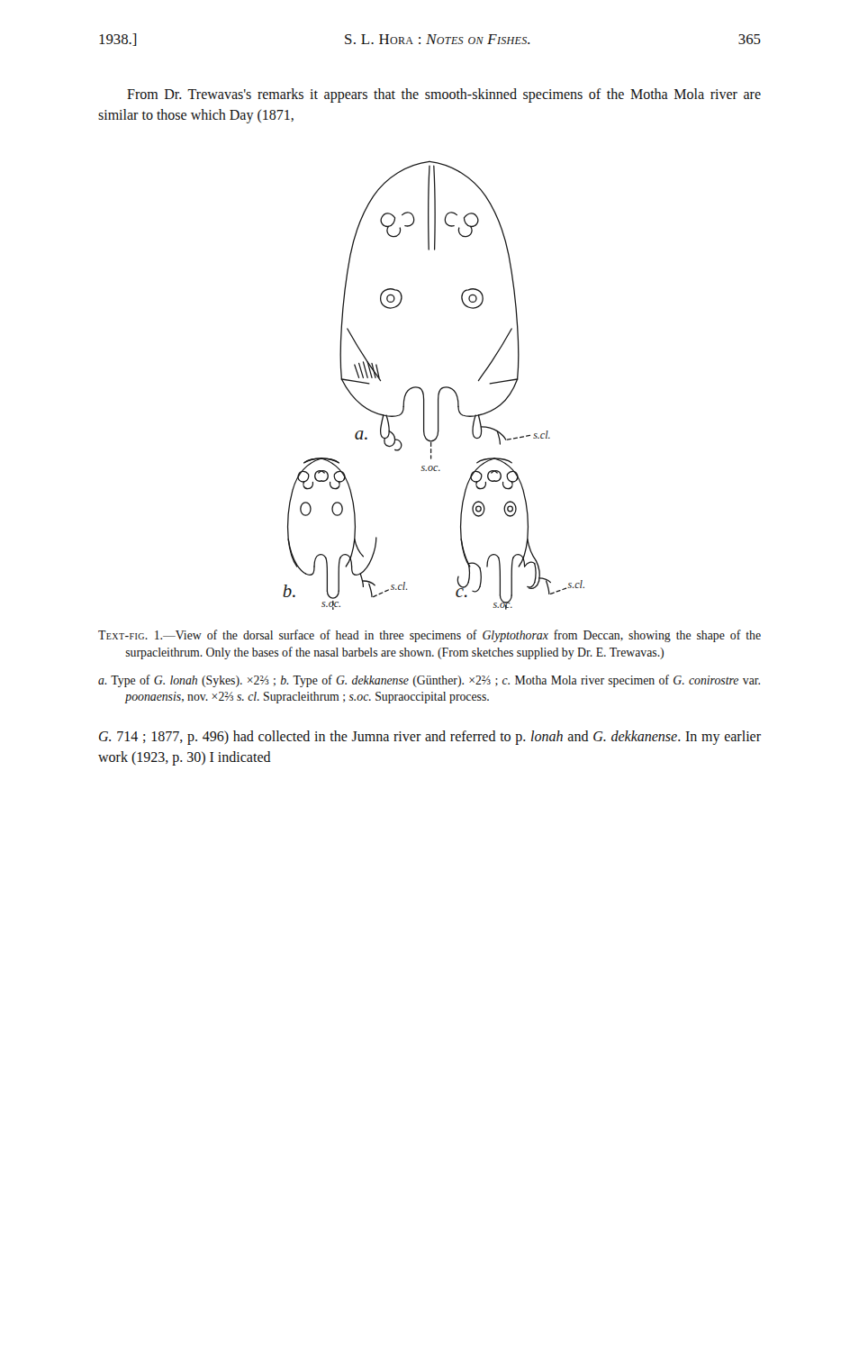1938.] S. L. Hora : Notes on Fishes. 365
From Dr. Trewavas's remarks it appears that the smooth-skinned specimens of the Motha Mola river are similar to those which Day (1871,
Dorsal surface of the head in three specimens of Glyptothorax from Deccan Line drawings: (a) a large dorsal view of a catfish head showing the supracleithrum and supraoccipital process; (b) and (c) two smaller dorsal views of heads with labelled supraoccipital processes and supracleithra. a. s.cl. s.oc. b. s.oc. s.cl. c. s.oc. s.cl.
Text-fig. 1.—View of the dorsal surface of head in three specimens of Glyptothorax from Deccan, showing the shape of the surpacleithrum. Only the bases of the nasal barbels are shown. (From sketches supplied by Dr. E. Trewavas.)
a. Type of G. lonah (Sykes). ×2⅔ ; b. Type of G. dekkanense (Günther). ×2⅔ ; c. Motha Mola river specimen of G. conirostre var. poonaensis, nov. ×2⅔ s. cl. Supracleithrum ; s.oc. Supraoccipital process.
G. 714 ; 1877, p. 496) had collected in the Jumna river and referred to p. lonah and G. dekkanense. In my earlier work (1923, p. 30) I indicated